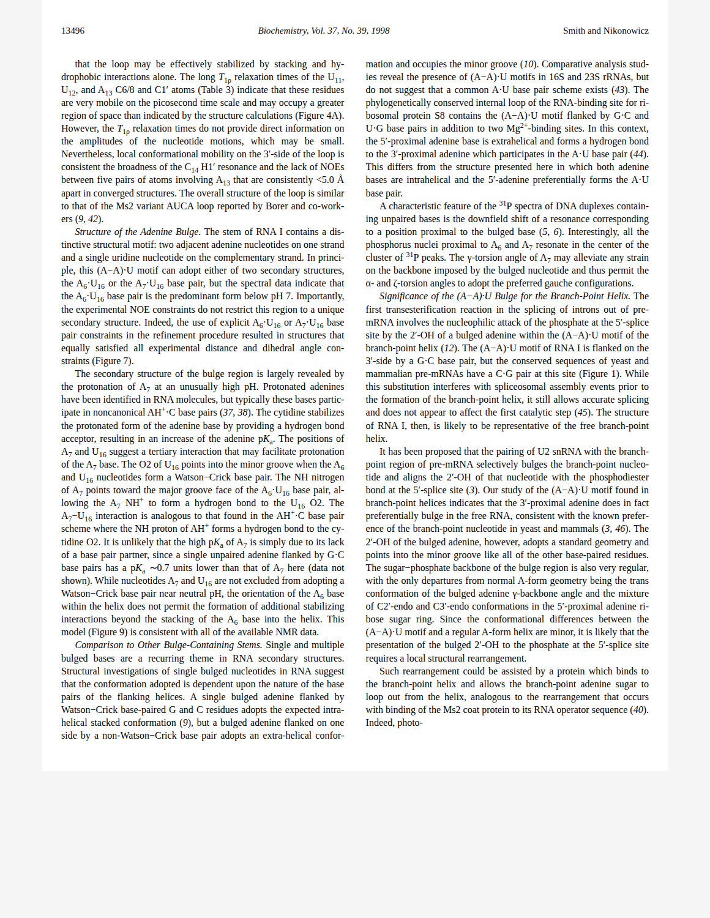13496 Biochemistry, Vol. 37, No. 39, 1998 Smith and Nikonowicz
that the loop may be effectively stabilized by stacking and hydrophobic interactions alone. The long T1ρ relaxation times of the U11, U12, and A13 C6/8 and C1′ atoms (Table 3) indicate that these residues are very mobile on the picosecond time scale and may occupy a greater region of space than indicated by the structure calculations (Figure 4A). However, the T1ρ relaxation times do not provide direct information on the amplitudes of the nucleotide motions, which may be small. Nevertheless, local conformational mobility on the 3′-side of the loop is consistent the broadness of the C14 H1′ resonance and the lack of NOEs between five pairs of atoms involving A13 that are consistently <5.0 Å apart in converged structures. The overall structure of the loop is similar to that of the Ms2 variant AUCA loop reported by Borer and co-workers (9, 42).
Structure of the Adenine Bulge. The stem of RNA I contains a distinctive structural motif: two adjacent adenine nucleotides on one strand and a single uridine nucleotide on the complementary strand. In principle, this (A−A)·U motif can adopt either of two secondary structures, the A6·U16 or the A7·U16 base pair, but the spectral data indicate that the A6·U16 base pair is the predominant form below pH 7. Importantly, the experimental NOE constraints do not restrict this region to a unique secondary structure. Indeed, the use of explicit A6·U16 or A7·U16 base pair constraints in the refinement procedure resulted in structures that equally satisfied all experimental distance and dihedral angle constraints (Figure 7).
The secondary structure of the bulge region is largely revealed by the protonation of A7 at an unusually high pH. Protonated adenines have been identified in RNA molecules, but typically these bases participate in noncanonical AH+·C base pairs (37, 38). The cytidine stabilizes the protonated form of the adenine base by providing a hydrogen bond acceptor, resulting in an increase of the adenine pKa. The positions of A7 and U16 suggest a tertiary interaction that may facilitate protonation of the A7 base. The O2 of U16 points into the minor groove when the A6 and U16 nucleotides form a Watson−Crick base pair. The NH nitrogen of A7 points toward the major groove face of the A6·U16 base pair, allowing the A7 NH+ to form a hydrogen bond to the U16 O2. The A7−U16 interaction is analogous to that found in the AH+·C base pair scheme where the NH proton of AH+ forms a hydrogen bond to the cytidine O2. It is unlikely that the high pKa of A7 is simply due to its lack of a base pair partner, since a single unpaired adenine flanked by G·C base pairs has a pKa ∼0.7 units lower than that of A7 here (data not shown). While nucleotides A7 and U16 are not excluded from adopting a Watson−Crick base pair near neutral pH, the orientation of the A6 base within the helix does not permit the formation of additional stabilizing interactions beyond the stacking of the A6 base into the helix. This model (Figure 9) is consistent with all of the available NMR data.
Comparison to Other Bulge-Containing Stems. Single and multiple bulged bases are a recurring theme in RNA secondary structures. Structural investigations of single bulged nucleotides in RNA suggest that the conformation adopted is dependent upon the nature of the base pairs of the flanking helices. A single bulged adenine flanked by Watson−Crick base-paired G and C residues adopts the expected intrahelical stacked conformation (9), but a bulged adenine flanked on one side by a non-Watson−Crick base pair adopts an extra-helical conformation and occupies the minor groove (10). Comparative analysis studies reveal the presence of (A−A)·U motifs in 16S and 23S rRNAs, but do not suggest that a common A·U base pair scheme exists (43). The phylogenetically conserved internal loop of the RNA-binding site for ribosomal protein S8 contains the (A−A)·U motif flanked by G·C and U·G base pairs in addition to two Mg2+-binding sites. In this context, the 5′-proximal adenine base is extrahelical and forms a hydrogen bond to the 3′-proximal adenine which participates in the A·U base pair (44). This differs from the structure presented here in which both adenine bases are intrahelical and the 5′-adenine preferentially forms the A·U base pair.
A characteristic feature of the 31P spectra of DNA duplexes containing unpaired bases is the downfield shift of a resonance corresponding to a position proximal to the bulged base (5, 6). Interestingly, all the phosphorus nuclei proximal to A6 and A7 resonate in the center of the cluster of 31P peaks. The γ-torsion angle of A7 may alleviate any strain on the backbone imposed by the bulged nucleotide and thus permit the α- and ζ-torsion angles to adopt the preferred gauche configurations.
Significance of the (A−A)·U Bulge for the Branch-Point Helix. The first transesterification reaction in the splicing of introns out of pre-mRNA involves the nucleophilic attack of the phosphate at the 5′-splice site by the 2′-OH of a bulged adenine within the (A−A)·U motif of the branch-point helix (12). The (A−A)·U motif of RNA I is flanked on the 3′-side by a G·C base pair, but the conserved sequences of yeast and mammalian pre-mRNAs have a C·G pair at this site (Figure 1). While this substitution interferes with spliceosomal assembly events prior to the formation of the branch-point helix, it still allows accurate splicing and does not appear to affect the first catalytic step (45). The structure of RNA I, then, is likely to be representative of the free branch-point helix.
It has been proposed that the pairing of U2 snRNA with the branch-point region of pre-mRNA selectively bulges the branch-point nucleotide and aligns the 2′-OH of that nucleotide with the phosphodiester bond at the 5′-splice site (3). Our study of the (A−A)·U motif found in branch-point helices indicates that the 3′-proximal adenine does in fact preferentially bulge in the free RNA, consistent with the known preference of the branch-point nucleotide in yeast and mammals (3, 46). The 2′-OH of the bulged adenine, however, adopts a standard geometry and points into the minor groove like all of the other base-paired residues. The sugar−phosphate backbone of the bulge region is also very regular, with the only departures from normal A-form geometry being the trans conformation of the bulged adenine γ-backbone angle and the mixture of C2′-endo and C3′-endo conformations in the 5′-proximal adenine ribose sugar ring. Since the conformational differences between the (A−A)·U motif and a regular A-form helix are minor, it is likely that the presentation of the bulged 2′-OH to the phosphate at the 5′-splice site requires a local structural rearrangement.
Such rearrangement could be assisted by a protein which binds to the branch-point helix and allows the branch-point adenine sugar to loop out from the helix, analogous to the rearrangement that occurs with binding of the Ms2 coat protein to its RNA operator sequence (40). Indeed, photo-